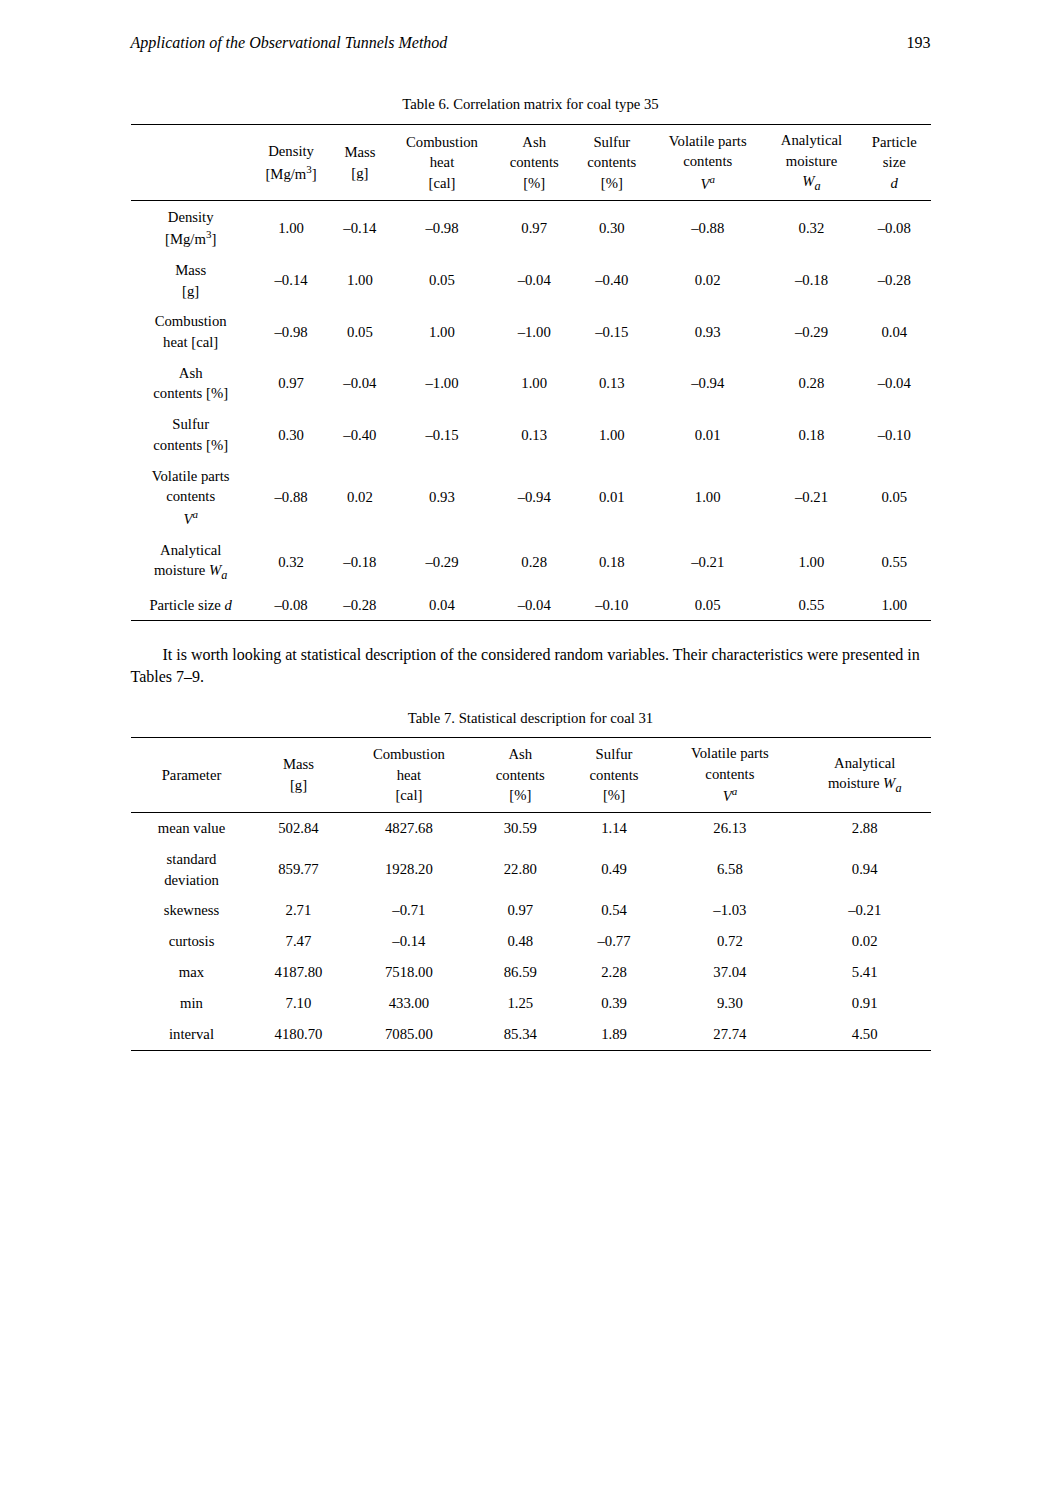Application of the Observational Tunnels Method 193
Table 6. Correlation matrix for coal type 35
| | Density [Mg/m 3 ] | Mass [g] | Combustion heat [cal] | Ash contents [%] | Sulfur contents [%] | Volatile parts contents V a | Analytical moisture W a | Particle size d |
| --- | --- | --- | --- | --- | --- | --- | --- | --- |
| Density [Mg/m 3 ] | 1.00 | –0.14 | –0.98 | 0.97 | 0.30 | –0.88 | 0.32 | –0.08 |
| Mass [g] | –0.14 | 1.00 | 0.05 | –0.04 | –0.40 | 0.02 | –0.18 | –0.28 |
| Combustion heat [cal] | –0.98 | 0.05 | 1.00 | –1.00 | –0.15 | 0.93 | –0.29 | 0.04 |
| Ash contents [%] | 0.97 | –0.04 | –1.00 | 1.00 | 0.13 | –0.94 | 0.28 | –0.04 |
| Sulfur contents [%] | 0.30 | –0.40 | –0.15 | 0.13 | 1.00 | 0.01 | 0.18 | –0.10 |
| Volatile parts contents V a | –0.88 | 0.02 | 0.93 | –0.94 | 0.01 | 1.00 | –0.21 | 0.05 |
| Analytical moisture W a | 0.32 | –0.18 | –0.29 | 0.28 | 0.18 | –0.21 | 1.00 | 0.55 |
| Particle size d | –0.08 | –0.28 | 0.04 | –0.04 | –0.10 | 0.05 | 0.55 | 1.00 |
It is worth looking at statistical description of the considered random variables. Their characteristics were presented in Tables 7–9.
Table 7. Statistical description for coal 31
| Parameter | Mass [g] | Combustion heat [cal] | Ash contents [%] | Sulfur contents [%] | Volatile parts contents V a | Analytical moisture W a |
| --- | --- | --- | --- | --- | --- | --- |
| mean value | 502.84 | 4827.68 | 30.59 | 1.14 | 26.13 | 2.88 |
| standard deviation | 859.77 | 1928.20 | 22.80 | 0.49 | 6.58 | 0.94 |
| skewness | 2.71 | –0.71 | 0.97 | 0.54 | –1.03 | –0.21 |
| curtosis | 7.47 | –0.14 | 0.48 | –0.77 | 0.72 | 0.02 |
| max | 4187.80 | 7518.00 | 86.59 | 2.28 | 37.04 | 5.41 |
| min | 7.10 | 433.00 | 1.25 | 0.39 | 9.30 | 0.91 |
| interval | 4180.70 | 7085.00 | 85.34 | 1.89 | 27.74 | 4.50 |